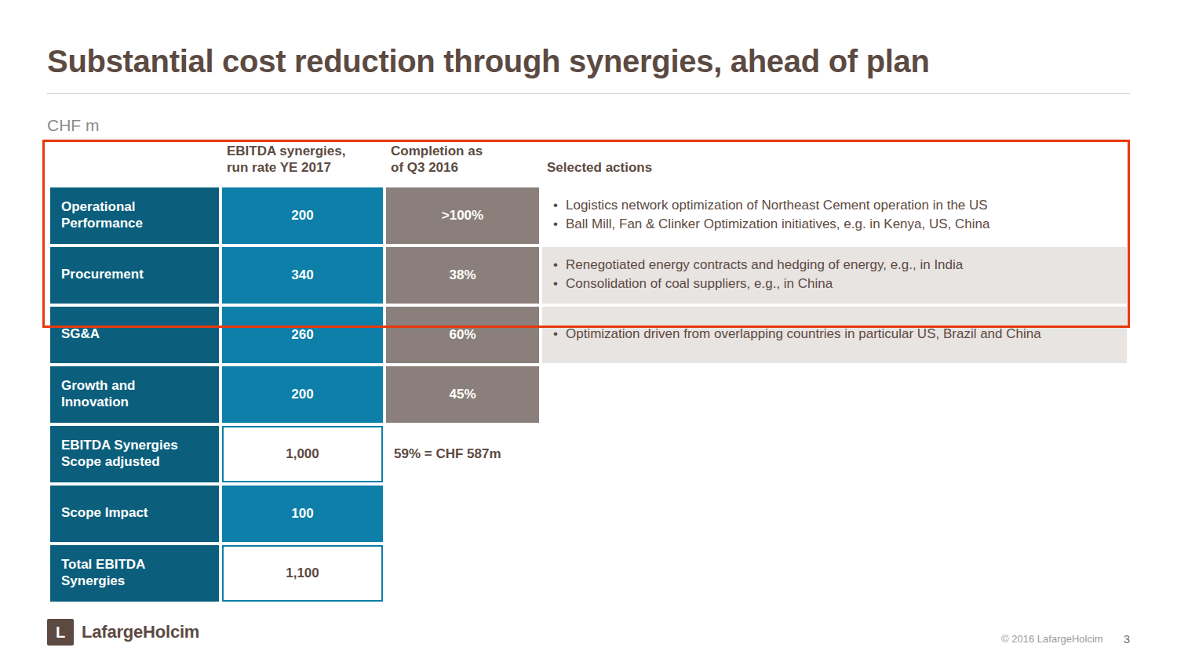Substantial cost reduction through synergies, ahead of plan
CHF m
| | EBITDA synergies, run rate YE 2017 | Completion as of Q3 2016 | Selected actions |
| --- | --- | --- | --- |
| Operational Performance | 200 | >100% | Logistics network optimization of Northeast Cement operation in the US Ball Mill, Fan & Clinker Optimization initiatives, e.g. in Kenya, US, China |
| Procurement | 340 | 38% | Renegotiated energy contracts and hedging of energy, e.g., in India Consolidation of coal suppliers, e.g., in China |
| SG&A | 260 | 60% | Optimization driven from overlapping countries in particular US, Brazil and China |
| Growth and Innovation | 200 | 45% | |
| EBITDA Synergies Scope adjusted | 1,000 | 59% = CHF 587m | |
| Scope Impact | 100 | | |
| Total EBITDA Synergies | 1,100 | | |
L
LafargeHolcim
© 2016 LafargeHolcim 3